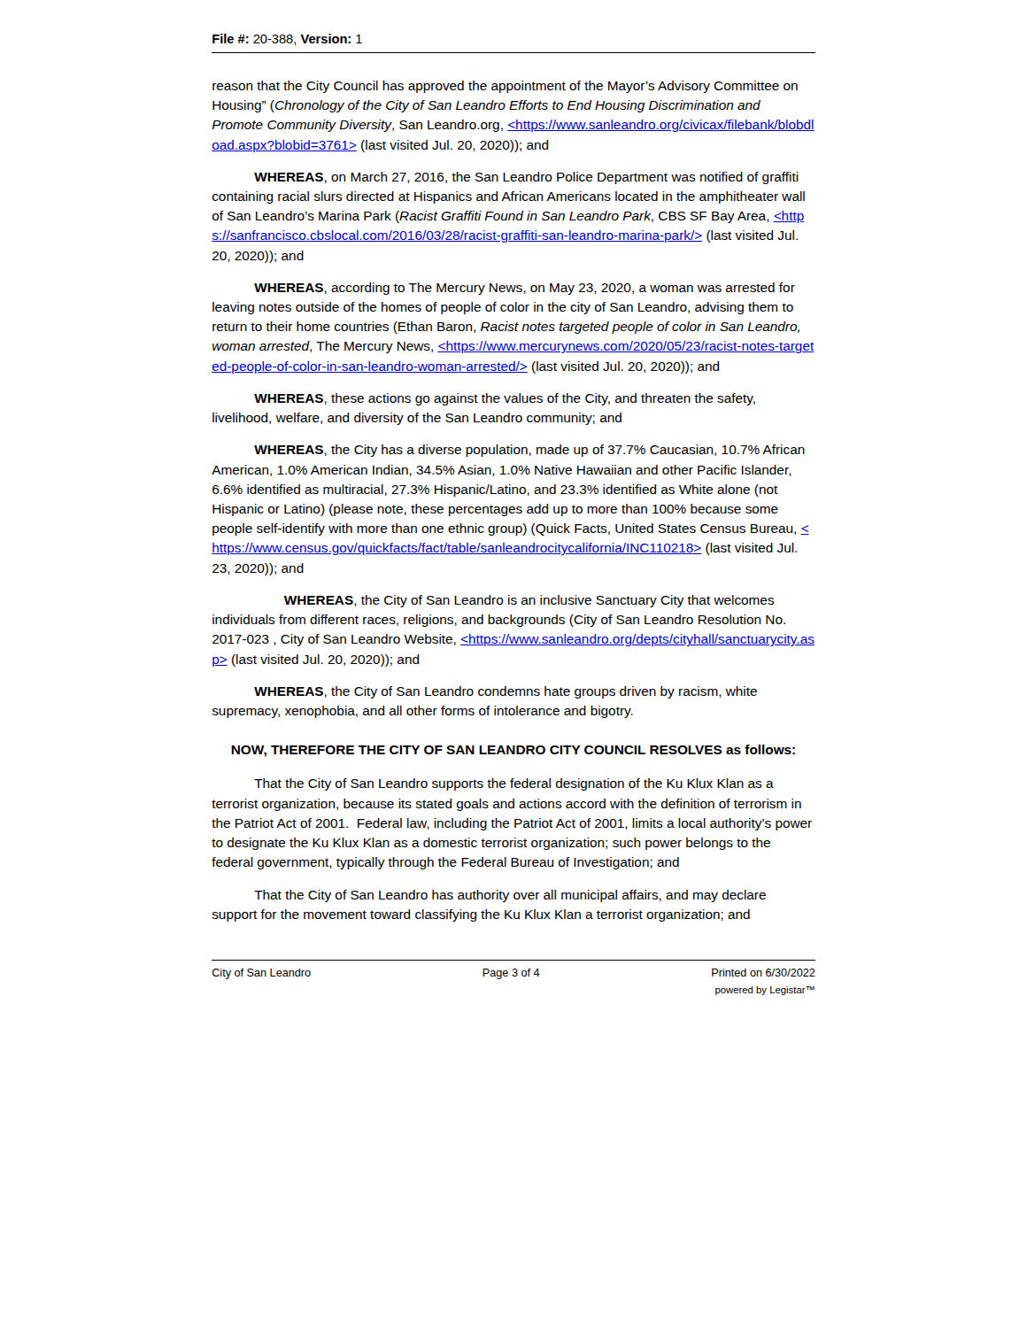File #: 20-388, Version: 1
reason that the City Council has approved the appointment of the Mayor’s Advisory Committee on Housing” (Chronology of the City of San Leandro Efforts to End Housing Discrimination and Promote Community Diversity, San Leandro.org, <https://www.sanleandro.org/civicax/filebank/blobdload.aspx?blobid=3761> (last visited Jul. 20, 2020)); and
WHEREAS, on March 27, 2016, the San Leandro Police Department was notified of graffiti containing racial slurs directed at Hispanics and African Americans located in the amphitheater wall of San Leandro’s Marina Park (Racist Graffiti Found in San Leandro Park, CBS SF Bay Area, <https://sanfrancisco.cbslocal.com/2016/03/28/racist-graffiti-san-leandro-marina-park/> (last visited Jul. 20, 2020)); and
WHEREAS, according to The Mercury News, on May 23, 2020, a woman was arrested for leaving notes outside of the homes of people of color in the city of San Leandro, advising them to return to their home countries (Ethan Baron, Racist notes targeted people of color in San Leandro, woman arrested, The Mercury News, <https://www.mercurynews.com/2020/05/23/racist-notes-targeted-people-of-color-in-san-leandro-woman-arrested/> (last visited Jul. 20, 2020)); and
WHEREAS, these actions go against the values of the City, and threaten the safety, livelihood, welfare, and diversity of the San Leandro community; and
WHEREAS, the City has a diverse population, made up of 37.7% Caucasian, 10.7% African American, 1.0% American Indian, 34.5% Asian, 1.0% Native Hawaiian and other Pacific Islander, 6.6% identified as multiracial, 27.3% Hispanic/Latino, and 23.3% identified as White alone (not Hispanic or Latino) (please note, these percentages add up to more than 100% because some people self-identify with more than one ethnic group) (Quick Facts, United States Census Bureau, <https://www.census.gov/quickfacts/fact/table/sanleandrocitycalifornia/INC110218> (last visited Jul. 23, 2020)); and
WHEREAS, the City of San Leandro is an inclusive Sanctuary City that welcomes individuals from different races, religions, and backgrounds (City of San Leandro Resolution No. 2017-023 , City of San Leandro Website, <https://www.sanleandro.org/depts/cityhall/sanctuarycity.asp> (last visited Jul. 20, 2020)); and
WHEREAS, the City of San Leandro condemns hate groups driven by racism, white supremacy, xenophobia, and all other forms of intolerance and bigotry.
NOW, THEREFORE THE CITY OF SAN LEANDRO CITY COUNCIL RESOLVES as follows:
That the City of San Leandro supports the federal designation of the Ku Klux Klan as a terrorist organization, because its stated goals and actions accord with the definition of terrorism in the Patriot Act of 2001. Federal law, including the Patriot Act of 2001, limits a local authority’s power to designate the Ku Klux Klan as a domestic terrorist organization; such power belongs to the federal government, typically through the Federal Bureau of Investigation; and
That the City of San Leandro has authority over all municipal affairs, and may declare support for the movement toward classifying the Ku Klux Klan a terrorist organization; and
City of San Leandro
Page 3 of 4
Printed on 6/30/2022 powered by Legistar™